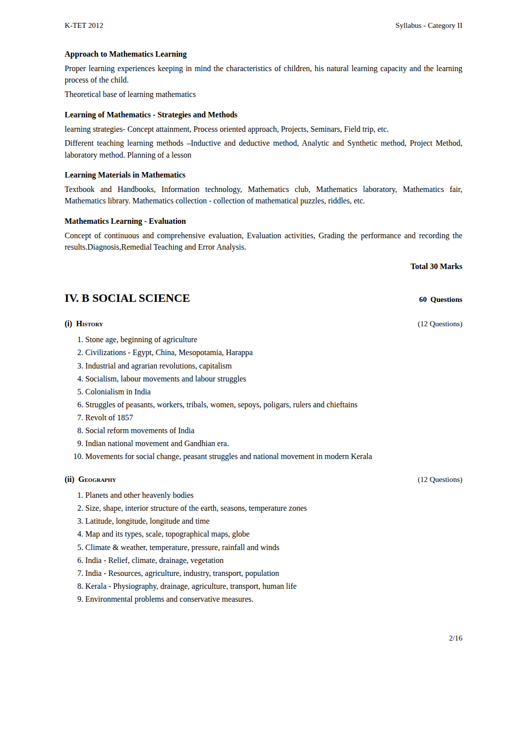K-TET 2012 Syllabus - Category II
Approach to Mathematics Learning
Proper learning experiences keeping in mind the characteristics of children, his natural learning capacity and the learning process of the child.
Theoretical base of learning mathematics
Learning of Mathematics - Strategies and Methods
learning strategies- Concept attainment, Process oriented approach, Projects, Seminars, Field trip, etc.
Different teaching learning methods –Inductive and deductive method, Analytic and Synthetic method, Project Method, laboratory method. Planning of a lesson
Learning Materials in Mathematics
Textbook and Handbooks, Information technology, Mathematics club, Mathematics laboratory, Mathematics fair, Mathematics library. Mathematics collection - collection of mathematical puzzles, riddles, etc.
Mathematics Learning - Evaluation
Concept of continuous and comprehensive evaluation, Evaluation activities, Grading the performance and recording the results.Diagnosis,Remedial Teaching and Error Analysis.
Total 30 Marks
IV. B SOCIAL SCIENCE 60 Questions
(i) History (12 Questions)
Stone age, beginning of agriculture
Civilizations - Egypt, China, Mesopotamia, Harappa
Industrial and agrarian revolutions, capitalism
Socialism, labour movements and labour struggles
Colonialism in India
Struggles of peasants, workers, tribals, women, sepoys, poligars, rulers and chieftains
Revolt of 1857
Social reform movements of India
Indian national movement and Gandhian era.
Movements for social change, peasant struggles and national movement in modern Kerala
(ii) Geography (12 Questions)
Planets and other heavenly bodies
Size, shape, interior structure of the earth, seasons, temperature zones
Latitude, longitude, longitude and time
Map and its types, scale, topographical maps, globe
Climate & weather, temperature, pressure, rainfall and winds
India - Relief, climate, drainage, vegetation
India - Resources, agriculture, industry, transport, population
Kerala - Physiography, drainage, agriculture, transport, human life
Environmental problems and conservative measures.
2/16